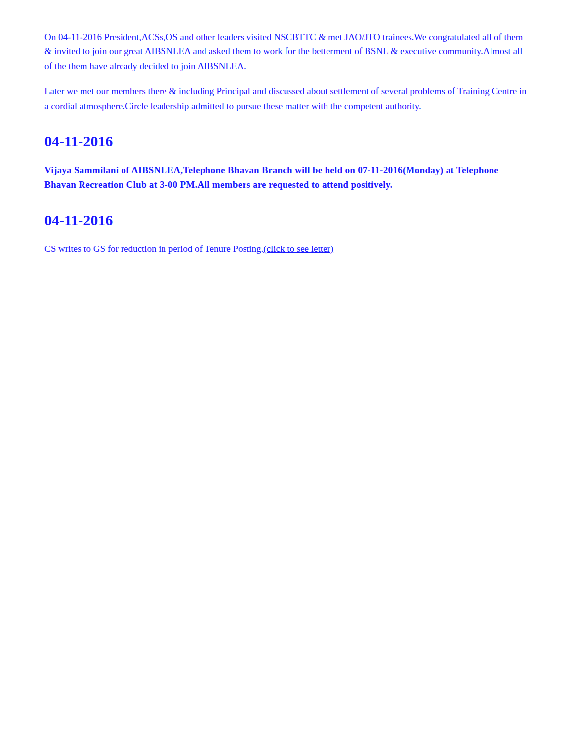On 04-11-2016 President,ACSs,OS and other leaders visited NSCBTTC & met JAO/JTO trainees.We congratulated all of them & invited to join our great AIBSNLEA and asked them to work for the betterment of BSNL & executive community.Almost all of the them have already decided to join AIBSNLEA.
Later we met our members there & including Principal and discussed about settlement of several problems of Training Centre in a cordial atmosphere.Circle leadership admitted to pursue these matter with the competent authority.
04-11-2016
Vijaya Sammilani of AIBSNLEA,Telephone Bhavan Branch will be held on 07-11-2016(Monday) at Telephone Bhavan Recreation Club at 3-00 PM.All members are requested to attend positively.
04-11-2016
CS writes to GS for reduction in period of Tenure Posting.(click to see letter)